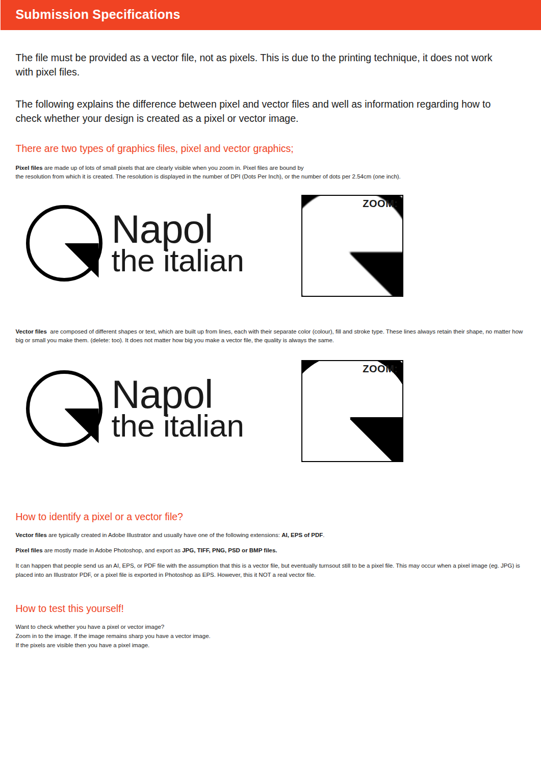Submission Specifications
The file must be provided as a vector file, not as pixels. This is due to the printing technique, it does not work with pixel files.
The following explains the difference between pixel and vector files and well as information regarding how to check whether your design is created as a pixel or vector image.
There are two types of graphics files, pixel and vector graphics;
Pixel files are made up of lots of small pixels that are clearly visible when you zoom in. Pixel files are bound by
the resolution from which it is created. The resolution is displayed in the number of DPI (Dots Per Inch), or the number of dots per 2.54cm (one inch).
Napol
the italian
ZOOM:
Vector files are composed of different shapes or text, which are built up from lines, each with their separate color (colour), fill and stroke type. These lines always retain their shape, no matter how big or small you make them. (delete: too). It does not matter how big you make a vector file, the quality is always the same.
Napol
the italian
ZOOM:
How to identify a pixel or a vector file?
Vector files are typically created in Adobe Illustrator and usually have one of the following extensions: AI, EPS of PDF.
Pixel files are mostly made in Adobe Photoshop, and export as JPG, TIFF, PNG, PSD or BMP files.
It can happen that people send us an AI, EPS, or PDF file with the assumption that this is a vector file, but eventually turnsout still to be a pixel file. This may occur when a pixel image (eg. JPG) is placed into an Illustrator PDF, or a pixel file is exported in Photoshop as EPS. However, this it NOT a real vector file.
How to test this yourself!
Want to check whether you have a pixel or vector image?
Zoom in to the image. If the image remains sharp you have a vector image.
If the pixels are visible then you have a pixel image.